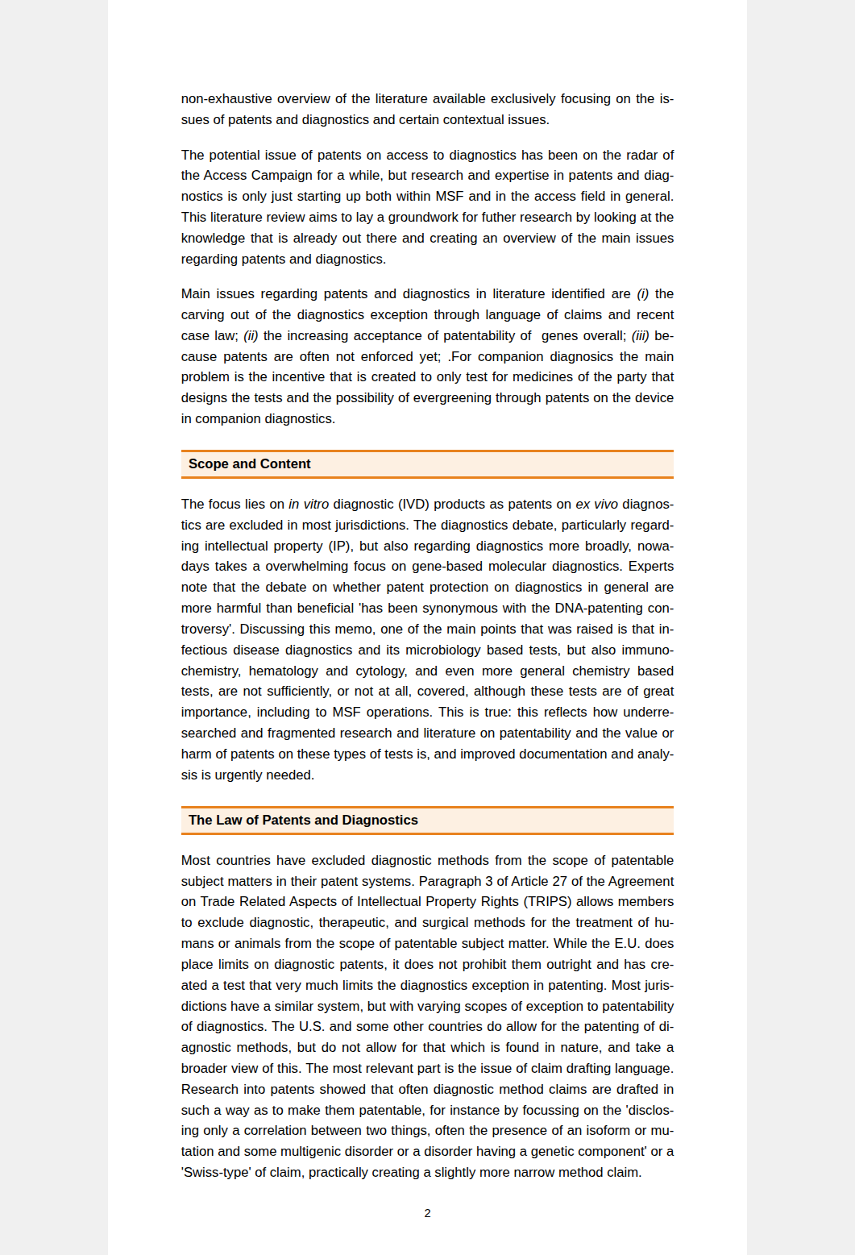non-exhaustive overview of the literature available exclusively focusing on the issues of patents and diagnostics and certain contextual issues.
The potential issue of patents on access to diagnostics has been on the radar of the Access Campaign for a while, but research and expertise in patents and diagnostics is only just starting up both within MSF and in the access field in general. This literature review aims to lay a groundwork for futher research by looking at the knowledge that is already out there and creating an overview of the main issues regarding patents and diagnostics.
Main issues regarding patents and diagnostics in literature identified are (i) the carving out of the diagnostics exception through language of claims and recent case law; (ii) the increasing acceptance of patentability of genes overall; (iii) because patents are often not enforced yet; .For companion diagnosics the main problem is the incentive that is created to only test for medicines of the party that designs the tests and the possibility of evergreening through patents on the device in companion diagnostics.
Scope and Content
The focus lies on in vitro diagnostic (IVD) products as patents on ex vivo diagnostics are excluded in most jurisdictions. The diagnostics debate, particularly regarding intellectual property (IP), but also regarding diagnostics more broadly, nowadays takes a overwhelming focus on gene-based molecular diagnostics. Experts note that the debate on whether patent protection on diagnostics in general are more harmful than beneficial 'has been synonymous with the DNA-patenting controversy'. Discussing this memo, one of the main points that was raised is that infectious disease diagnostics and its microbiology based tests, but also immunochemistry, hematology and cytology, and even more general chemistry based tests, are not sufficiently, or not at all, covered, although these tests are of great importance, including to MSF operations. This is true: this reflects how underresearched and fragmented research and literature on patentability and the value or harm of patents on these types of tests is, and improved documentation and analysis is urgently needed.
The Law of Patents and Diagnostics
Most countries have excluded diagnostic methods from the scope of patentable subject matters in their patent systems. Paragraph 3 of Article 27 of the Agreement on Trade Related Aspects of Intellectual Property Rights (TRIPS) allows members to exclude diagnostic, therapeutic, and surgical methods for the treatment of humans or animals from the scope of patentable subject matter. While the E.U. does place limits on diagnostic patents, it does not prohibit them outright and has created a test that very much limits the diagnostics exception in patenting. Most jurisdictions have a similar system, but with varying scopes of exception to patentability of diagnostics. The U.S. and some other countries do allow for the patenting of diagnostic methods, but do not allow for that which is found in nature, and take a broader view of this. The most relevant part is the issue of claim drafting language. Research into patents showed that often diagnostic method claims are drafted in such a way as to make them patentable, for instance by focussing on the 'disclosing only a correlation between two things, often the presence of an isoform or mutation and some multigenic disorder or a disorder having a genetic component' or a 'Swiss-type' of claim, practically creating a slightly more narrow method claim.
2